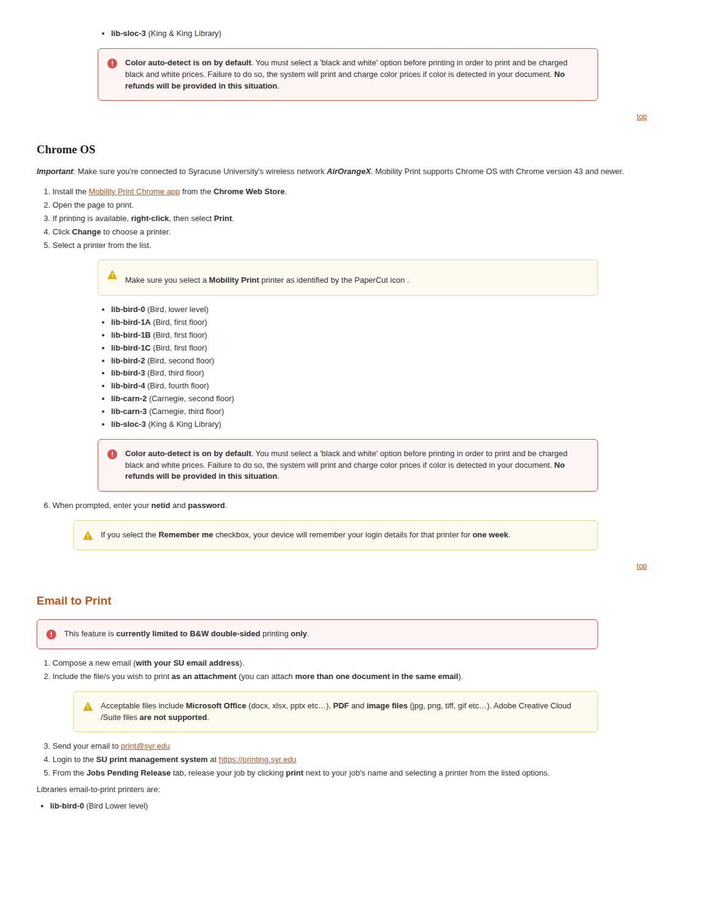lib-sloc-3 (King & King Library)
Color auto-detect is on by default. You must select a 'black and white' option before printing in order to print and be charged black and white prices. Failure to do so, the system will print and charge color prices if color is detected in your document. No refunds will be provided in this situation.
top
Chrome OS
Important: Make sure you're connected to Syracuse University's wireless network AirOrangeX. Mobility Print supports Chrome OS with Chrome version 43 and newer.
Install the Mobility Print Chrome app from the Chrome Web Store.
Open the page to print.
If printing is available, right-click, then select Print.
Click Change to choose a printer.
Select a printer from the list.
Make sure you select a Mobility Print printer as identified by the PaperCut icon .
lib-bird-0 (Bird, lower level)
lib-bird-1A (Bird, first floor)
lib-bird-1B (Bird, first floor)
lib-bird-1C (Bird, first floor)
lib-bird-2 (Bird, second floor)
lib-bird-3 (Bird, third floor)
lib-bird-4 (Bird, fourth floor)
lib-carn-2 (Carnegie, second floor)
lib-carn-3 (Carnegie, third floor)
lib-sloc-3 (King & King Library)
Color auto-detect is on by default. You must select a 'black and white' option before printing in order to print and be charged black and white prices. Failure to do so, the system will print and charge color prices if color is detected in your document. No refunds will be provided in this situation.
When prompted, enter your netid and password.
If you select the Remember me checkbox, your device will remember your login details for that printer for one week.
top
Email to Print
This feature is currently limited to B&W double-sided printing only.
Compose a new email (with your SU email address).
Include the file/s you wish to print as an attachment (you can attach more than one document in the same email).
Acceptable files include Microsoft Office (docx, xlsx, pptx etc…), PDF and image files (jpg, png, tiff, gif etc…). Adobe Creative Cloud /Suite files are not supported.
Send your email to print@syr.edu
Login to the SU print management system at https://printing.syr.edu
From the Jobs Pending Release tab, release your job by clicking print next to your job's name and selecting a printer from the listed options.
Libraries email-to-print printers are:
lib-bird-0 (Bird Lower level)